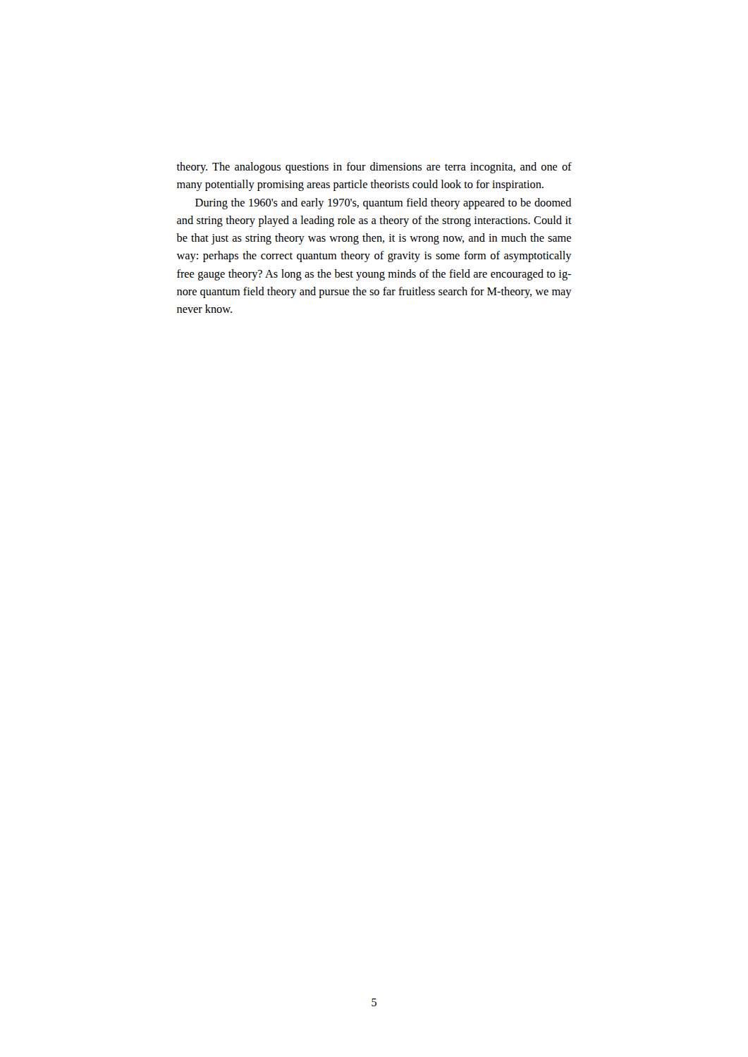theory. The analogous questions in four dimensions are terra incognita, and one of many potentially promising areas particle theorists could look to for inspiration.
During the 1960's and early 1970's, quantum field theory appeared to be doomed and string theory played a leading role as a theory of the strong interactions. Could it be that just as string theory was wrong then, it is wrong now, and in much the same way: perhaps the correct quantum theory of gravity is some form of asymptotically free gauge theory? As long as the best young minds of the field are encouraged to ignore quantum field theory and pursue the so far fruitless search for M-theory, we may never know.
5